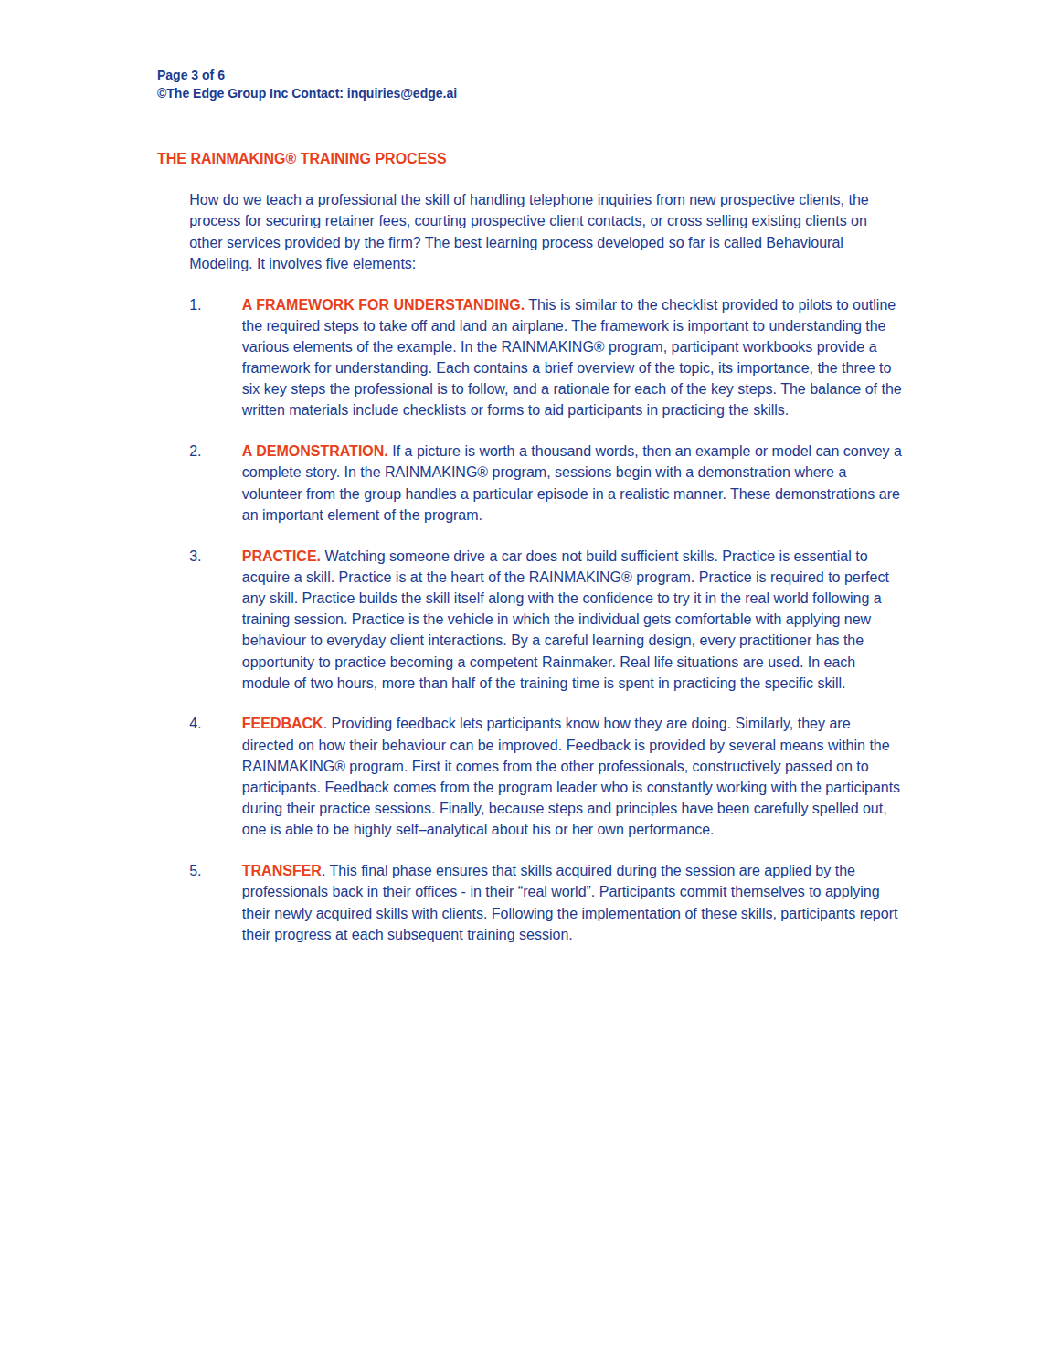Page 3 of 6
©The Edge Group Inc Contact: inquiries@edge.ai
THE RAINMAKING® TRAINING PROCESS
How do we teach a professional the skill of handling telephone inquiries from new prospective clients, the process for securing retainer fees, courting prospective client contacts, or cross selling existing clients on other services provided by the firm? The best learning process developed so far is called Behavioural Modeling. It involves five elements:
1. A FRAMEWORK FOR UNDERSTANDING. This is similar to the checklist provided to pilots to outline the required steps to take off and land an airplane. The framework is important to understanding the various elements of the example. In the RAINMAKING® program, participant workbooks provide a framework for understanding. Each contains a brief overview of the topic, its importance, the three to six key steps the professional is to follow, and a rationale for each of the key steps. The balance of the written materials include checklists or forms to aid participants in practicing the skills.
2. A DEMONSTRATION. If a picture is worth a thousand words, then an example or model can convey a complete story. In the RAINMAKING® program, sessions begin with a demonstration where a volunteer from the group handles a particular episode in a realistic manner. These demonstrations are an important element of the program.
3. PRACTICE. Watching someone drive a car does not build sufficient skills. Practice is essential to acquire a skill. Practice is at the heart of the RAINMAKING® program. Practice is required to perfect any skill. Practice builds the skill itself along with the confidence to try it in the real world following a training session. Practice is the vehicle in which the individual gets comfortable with applying new behaviour to everyday client interactions. By a careful learning design, every practitioner has the opportunity to practice becoming a competent Rainmaker. Real life situations are used. In each module of two hours, more than half of the training time is spent in practicing the specific skill.
4. FEEDBACK. Providing feedback lets participants know how they are doing. Similarly, they are directed on how their behaviour can be improved. Feedback is provided by several means within the RAINMAKING® program. First it comes from the other professionals, constructively passed on to participants. Feedback comes from the program leader who is constantly working with the participants during their practice sessions. Finally, because steps and principles have been carefully spelled out, one is able to be highly self–analytical about his or her own performance.
5. TRANSFER. This final phase ensures that skills acquired during the session are applied by the professionals back in their offices - in their “real world”. Participants commit themselves to applying their newly acquired skills with clients. Following the implementation of these skills, participants report their progress at each subsequent training session.